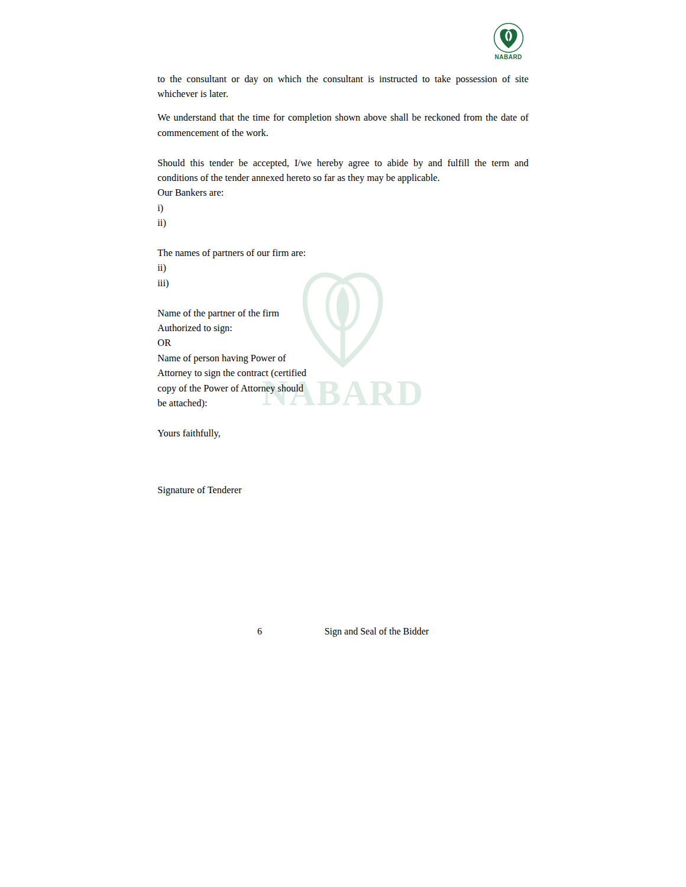NABARD
NABARD
to the consultant or day on which the consultant is instructed to take possession of site whichever is later.
We understand that the time for completion shown above shall be reckoned from the date of commencement of the work.
Should this tender be accepted, I/we hereby agree to abide by and fulfill the term and conditions of the tender annexed hereto so far as they may be applicable.
Our Bankers are:
i)
ii)
The names of partners of our firm are:
ii)
iii)
Name of the partner of the firm
Authorized to sign:
OR
Name of person having Power of
Attorney to sign the contract (certified
copy of the Power of Attorney should
be attached):
Yours faithfully,
Signature of Tenderer
6 Sign and Seal of the Bidder